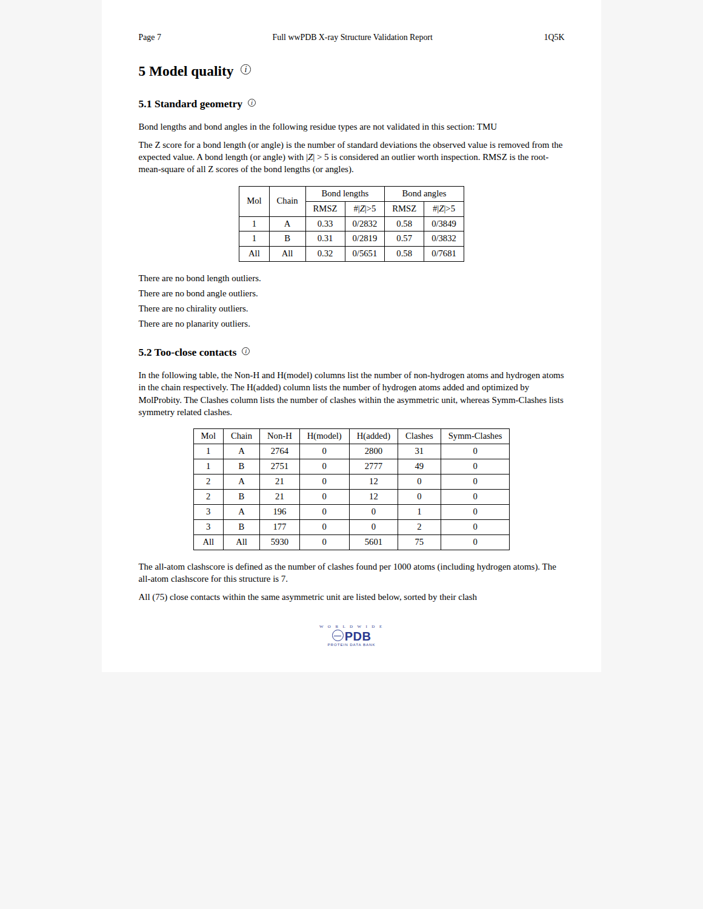Page 7
Full wwPDB X-ray Structure Validation Report
1Q5K
5 Model quality i
5.1 Standard geometry i
Bond lengths and bond angles in the following residue types are not validated in this section: TMU
The Z score for a bond length (or angle) is the number of standard deviations the observed value is removed from the expected value. A bond length (or angle) with |Z| > 5 is considered an outlier worth inspection. RMSZ is the root-mean-square of all Z scores of the bond lengths (or angles).
| Mol | Chain | Bond lengths | Bond angles |
| --- | --- | --- | --- |
| RMSZ | #/ Z />5 | RMSZ | #/ Z />5 |
| 1 | A | 0.33 | 0/2832 | 0.58 | 0/3849 |
| 1 | B | 0.31 | 0/2819 | 0.57 | 0/3832 |
| All | All | 0.32 | 0/5651 | 0.58 | 0/7681 |
There are no bond length outliers.
There are no bond angle outliers.
There are no chirality outliers.
There are no planarity outliers.
5.2 Too-close contacts i
In the following table, the Non-H and H(model) columns list the number of non-hydrogen atoms and hydrogen atoms in the chain respectively. The H(added) column lists the number of hydrogen atoms added and optimized by MolProbity. The Clashes column lists the number of clashes within the asymmetric unit, whereas Symm-Clashes lists symmetry related clashes.
| Mol | Chain | Non-H | H(model) | H(added) | Clashes | Symm-Clashes |
| --- | --- | --- | --- | --- | --- | --- |
| 1 | A | 2764 | 0 | 2800 | 31 | 0 |
| 1 | B | 2751 | 0 | 2777 | 49 | 0 |
| 2 | A | 21 | 0 | 12 | 0 | 0 |
| 2 | B | 21 | 0 | 12 | 0 | 0 |
| 3 | A | 196 | 0 | 0 | 1 | 0 |
| 3 | B | 177 | 0 | 0 | 2 | 0 |
| All | All | 5930 | 0 | 5601 | 75 | 0 |
The all-atom clashscore is defined as the number of clashes found per 1000 atoms (including hydrogen atoms). The all-atom clashscore for this structure is 7.
All (75) close contacts within the same asymmetric unit are listed below, sorted by their clash
W O R L D W I D E PDB PROTEIN DATA BANK